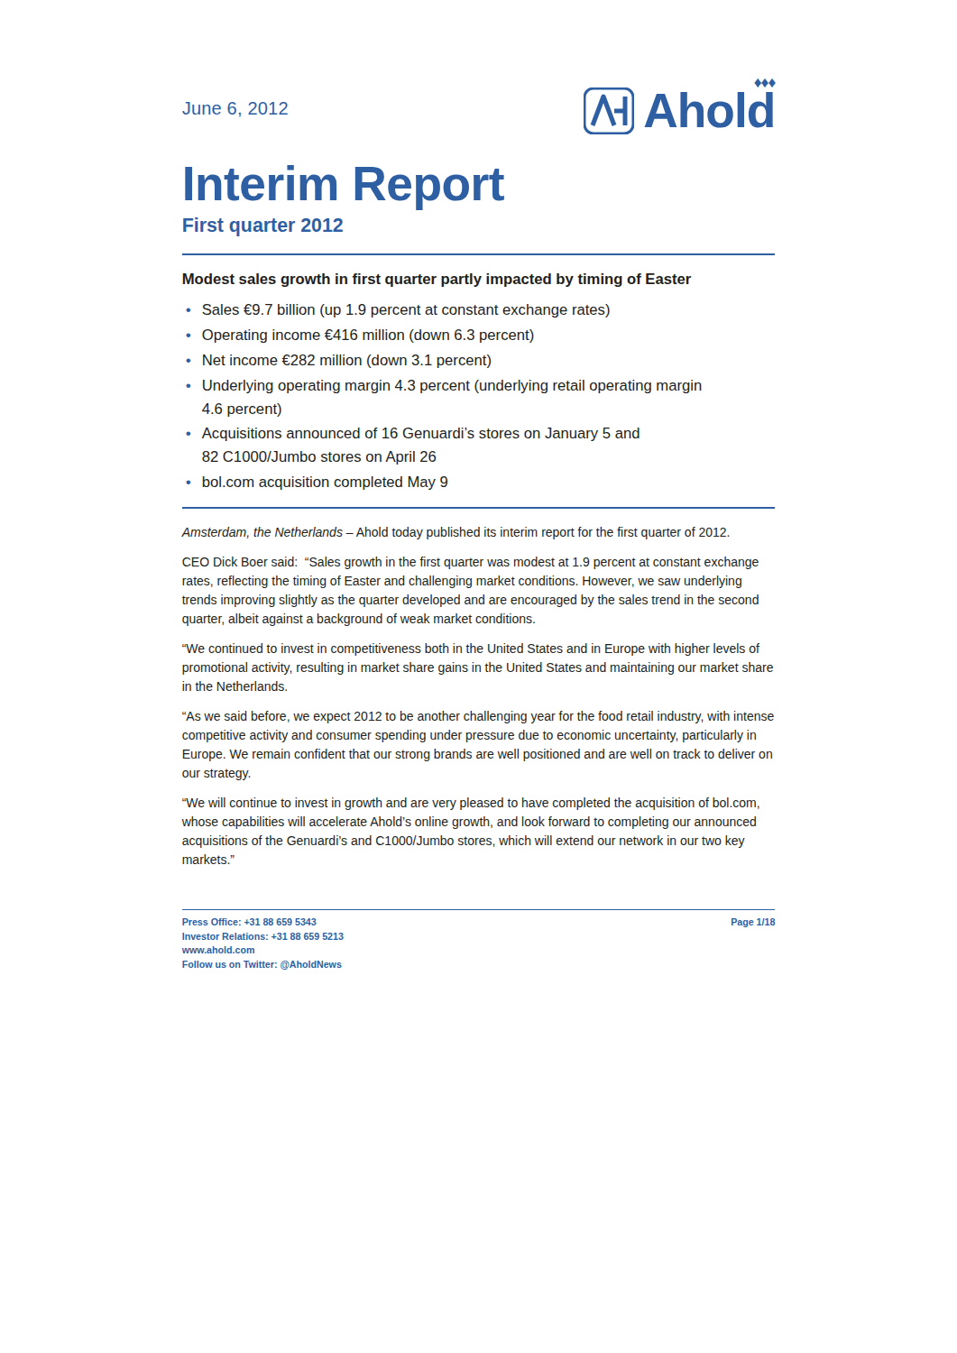June 6, 2012
♦♦♦
Ahold
Interim Report
First quarter 2012
Modest sales growth in first quarter partly impacted by timing of Easter
Sales €9.7 billion (up 1.9 percent at constant exchange rates)
Operating income €416 million (down 6.3 percent)
Net income €282 million (down 3.1 percent)
Underlying operating margin 4.3 percent (underlying retail operating margin4.6 percent)
Acquisitions announced of 16 Genuardi’s stores on January 5 and82 C1000/Jumbo stores on April 26
bol.com acquisition completed May 9
Amsterdam, the Netherlands – Ahold today published its interim report for the first quarter of 2012.
CEO Dick Boer said: “Sales growth in the first quarter was modest at 1.9 percent at constant exchange rates, reflecting the timing of Easter and challenging market conditions. However, we saw underlying trends improving slightly as the quarter developed and are encouraged by the sales trend in the second quarter, albeit against a background of weak market conditions.
“We continued to invest in competitiveness both in the United States and in Europe with higher levels of promotional activity, resulting in market share gains in the United States and maintaining our market share in the Netherlands.
“As we said before, we expect 2012 to be another challenging year for the food retail industry, with intense competitive activity and consumer spending under pressure due to economic uncertainty, particularly in Europe. We remain confident that our strong brands are well positioned and are well on track to deliver on our strategy.
“We will continue to invest in growth and are very pleased to have completed the acquisition of bol.com, whose capabilities will accelerate Ahold’s online growth, and look forward to completing our announced acquisitions of the Genuardi’s and C1000/Jumbo stores, which will extend our network in our two key markets.”
Press Office: +31 88 659 5343
Investor Relations: +31 88 659 5213
www.ahold.com
Follow us on Twitter: @AholdNews
Page 1/18